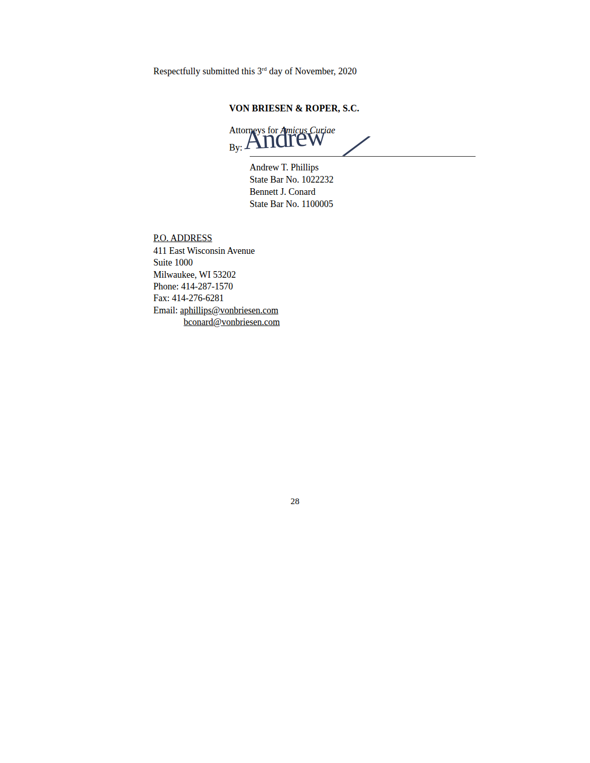Respectfully submitted this 3rd day of November, 2020
VON BRIESEN & ROPER, S.C.
Attorneys for Amicus Curiae
By: Andrew ⁄
Andrew T. Phillips
State Bar No. 1022232
Bennett J. Conard
State Bar No. 1100005
P.O. ADDRESS
411 East Wisconsin Avenue
Suite 1000
Milwaukee, WI 53202
Phone: 414-287-1570
Fax: 414-276-6281
Email: aphillips@vonbriesen.com
bconard@vonbriesen.com
28